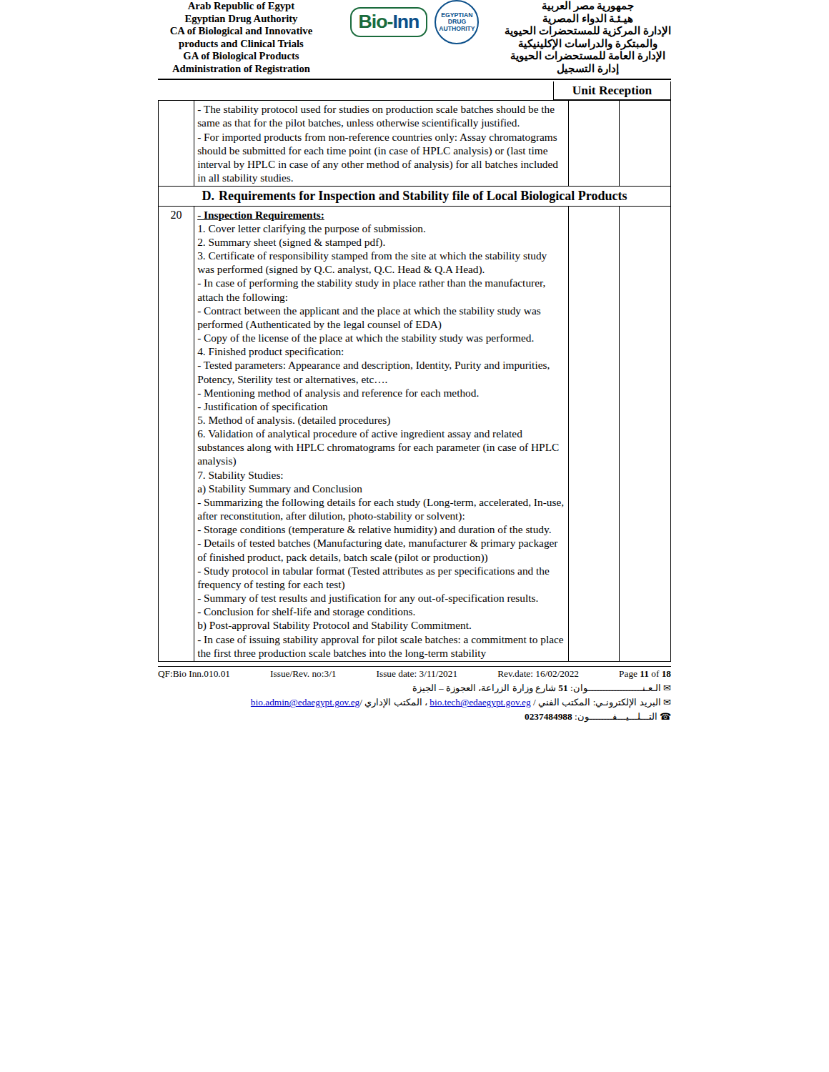Arab Republic of Egypt
Egyptian Drug Authority
CA of Biological and Innovative
products and Clinical Trials
GA of Biological Products
Administration of Registration
Bio-Inn
EGYPTIAN
DRUG
AUTHORITY
جمهورية مصر العربية
هيـئـة الدواء المصرية
الإدارة المركزية للمستحضرات الحيوية
والمبتكرة والدراسات الإكلينيكية
الإدارة العامة للمستحضرات الحيوية
إدارة التسجيل
Unit Reception
| | - The stability protocol used for studies on production scale batches should be the same as that for the pilot batches, unless otherwise scientifically justified. - For imported products from non-reference countries only: Assay chromatograms should be submitted for each time point (in case of HPLC analysis) or (last time interval by HPLC in case of any other method of analysis) for all batches included in all stability studies. | | |
| D. Requirements for Inspection and Stability file of Local Biological Products |
| 20 | - Inspection Requirements: 1. Cover letter clarifying the purpose of submission. 2. Summary sheet (signed & stamped pdf). 3. Certificate of responsibility stamped from the site at which the stability study was performed (signed by Q.C. analyst, Q.C. Head & Q.A Head). - In case of performing the stability study in place rather than the manufacturer, attach the following: - Contract between the applicant and the place at which the stability study was performed (Authenticated by the legal counsel of EDA) - Copy of the license of the place at which the stability study was performed. 4. Finished product specification: - Tested parameters: Appearance and description, Identity, Purity and impurities, Potency, Sterility test or alternatives, etc…. - Mentioning method of analysis and reference for each method. - Justification of specification 5. Method of analysis. (detailed procedures) 6. Validation of analytical procedure of active ingredient assay and related substances along with HPLC chromatograms for each parameter (in case of HPLC analysis) 7. Stability Studies: a) Stability Summary and Conclusion - Summarizing the following details for each study (Long-term, accelerated, In-use, after reconstitution, after dilution, photo-stability or solvent): - Storage conditions (temperature & relative humidity) and duration of the study. - Details of tested batches (Manufacturing date, manufacturer & primary packager of finished product, pack details, batch scale (pilot or production)) - Study protocol in tabular format (Tested attributes as per specifications and the frequency of testing for each test) - Summary of test results and justification for any out-of-specification results. - Conclusion for shelf-life and storage conditions. b) Post-approval Stability Protocol and Stability Commitment. - In case of issuing stability approval for pilot scale batches: a commitment to place the first three production scale batches into the long-term stability | | |
QF:Bio Inn.010.01 Issue/Rev. no:3/1 Issue date: 3/11/2021 Rev.date: 16/02/2022 Page 11 of 18
✉ الـعـنـــــــــــــــــــوان: 51 شارع وزارة الزراعة، العجوزة – الجيزة
✉ البريد الإلكترونـي: المكتب الفني / bio.tech@edaegypt.gov.eg ، المكتب الإداري /bio.admin@edaegypt.gov.eg
☎ التـــلـــيـــفــــــــون: 0237484988